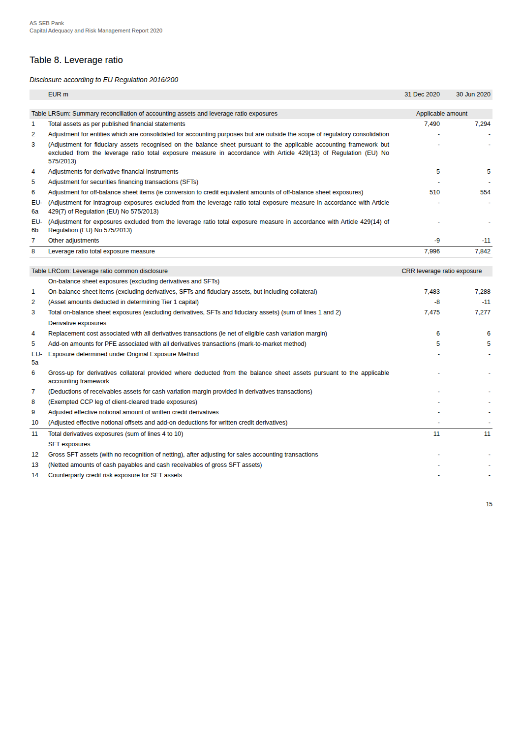AS SEB Pank
Capital Adequacy and Risk Management Report 2020
Table 8. Leverage ratio
Disclosure according to EU Regulation 2016/200
| | EUR m | 31 Dec 2020 | 30 Jun 2020 |
| Table LRSum: Summary reconciliation of accounting assets and leverage ratio exposures | Applicable amount |
| 1 | Total assets as per published financial statements | 7,490 | 7,294 |
| 2 | Adjustment for entities which are consolidated for accounting purposes but are outside the scope of regulatory consolidation | - | - |
| 3 | (Adjustment for fiduciary assets recognised on the balance sheet pursuant to the applicable accounting framework but excluded from the leverage ratio total exposure measure in accordance with Article 429(13) of Regulation (EU) No 575/2013) | - | - |
| 4 | Adjustments for derivative financial instruments | 5 | 5 |
| 5 | Adjustment for securities financing transactions (SFTs) | - | - |
| 6 | Adjustment for off-balance sheet items (ie conversion to credit equivalent amounts of off-balance sheet exposures) | 510 | 554 |
| EU-6a | (Adjustment for intragroup exposures excluded from the leverage ratio total exposure measure in accordance with Article 429(7) of Regulation (EU) No 575/2013) | - | - |
| EU-6b | (Adjustment for exposures excluded from the leverage ratio total exposure measure in accordance with Article 429(14) of Regulation (EU) No 575/2013) | - | - |
| 7 | Other adjustments | -9 | -11 |
| 8 | Leverage ratio total exposure measure | 7,996 | 7,842 |
| Table LRCom: Leverage ratio common disclosure | CRR leverage ratio exposure |
| | On-balance sheet exposures (excluding derivatives and SFTs) | | |
| 1 | On-balance sheet items (excluding derivatives, SFTs and fiduciary assets, but including collateral) | 7,483 | 7,288 |
| 2 | (Asset amounts deducted in determining Tier 1 capital) | -8 | -11 |
| 3 | Total on-balance sheet exposures (excluding derivatives, SFTs and fiduciary assets) (sum of lines 1 and 2) | 7,475 | 7,277 |
| | Derivative exposures | | |
| 4 | Replacement cost associated with all derivatives transactions (ie net of eligible cash variation margin) | 6 | 6 |
| 5 | Add-on amounts for PFE associated with all derivatives transactions (mark-to-market method) | 5 | 5 |
| EU-5a | Exposure determined under Original Exposure Method | - | - |
| 6 | Gross-up for derivatives collateral provided where deducted from the balance sheet assets pursuant to the applicable accounting framework | - | - |
| 7 | (Deductions of receivables assets for cash variation margin provided in derivatives transactions) | - | - |
| 8 | (Exempted CCP leg of client-cleared trade exposures) | - | - |
| 9 | Adjusted effective notional amount of written credit derivatives | - | - |
| 10 | (Adjusted effective notional offsets and add-on deductions for written credit derivatives) | - | - |
| 11 | Total derivatives exposures (sum of lines 4 to 10) | 11 | 11 |
| | SFT exposures | | |
| 12 | Gross SFT assets (with no recognition of netting), after adjusting for sales accounting transactions | - | - |
| 13 | (Netted amounts of cash payables and cash receivables of gross SFT assets) | - | - |
| 14 | Counterparty credit risk exposure for SFT assets | - | - |
15